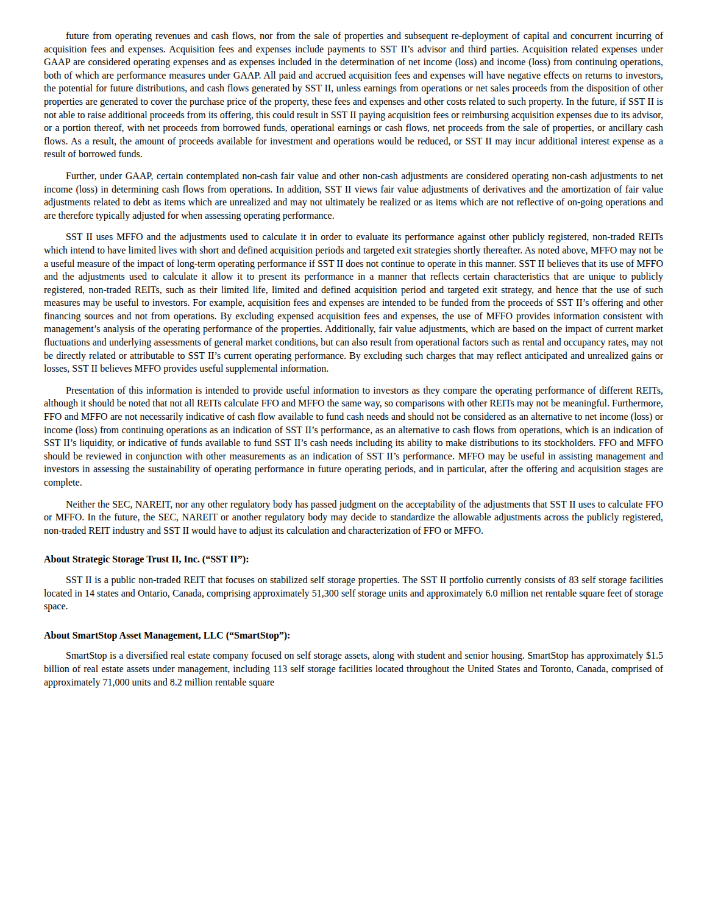future from operating revenues and cash flows, nor from the sale of properties and subsequent re-deployment of capital and concurrent incurring of acquisition fees and expenses. Acquisition fees and expenses include payments to SST II’s advisor and third parties. Acquisition related expenses under GAAP are considered operating expenses and as expenses included in the determination of net income (loss) and income (loss) from continuing operations, both of which are performance measures under GAAP. All paid and accrued acquisition fees and expenses will have negative effects on returns to investors, the potential for future distributions, and cash flows generated by SST II, unless earnings from operations or net sales proceeds from the disposition of other properties are generated to cover the purchase price of the property, these fees and expenses and other costs related to such property. In the future, if SST II is not able to raise additional proceeds from its offering, this could result in SST II paying acquisition fees or reimbursing acquisition expenses due to its advisor, or a portion thereof, with net proceeds from borrowed funds, operational earnings or cash flows, net proceeds from the sale of properties, or ancillary cash flows. As a result, the amount of proceeds available for investment and operations would be reduced, or SST II may incur additional interest expense as a result of borrowed funds.
Further, under GAAP, certain contemplated non-cash fair value and other non-cash adjustments are considered operating non-cash adjustments to net income (loss) in determining cash flows from operations. In addition, SST II views fair value adjustments of derivatives and the amortization of fair value adjustments related to debt as items which are unrealized and may not ultimately be realized or as items which are not reflective of on-going operations and are therefore typically adjusted for when assessing operating performance.
SST II uses MFFO and the adjustments used to calculate it in order to evaluate its performance against other publicly registered, non-traded REITs which intend to have limited lives with short and defined acquisition periods and targeted exit strategies shortly thereafter. As noted above, MFFO may not be a useful measure of the impact of long-term operating performance if SST II does not continue to operate in this manner. SST II believes that its use of MFFO and the adjustments used to calculate it allow it to present its performance in a manner that reflects certain characteristics that are unique to publicly registered, non-traded REITs, such as their limited life, limited and defined acquisition period and targeted exit strategy, and hence that the use of such measures may be useful to investors. For example, acquisition fees and expenses are intended to be funded from the proceeds of SST II’s offering and other financing sources and not from operations. By excluding expensed acquisition fees and expenses, the use of MFFO provides information consistent with management’s analysis of the operating performance of the properties. Additionally, fair value adjustments, which are based on the impact of current market fluctuations and underlying assessments of general market conditions, but can also result from operational factors such as rental and occupancy rates, may not be directly related or attributable to SST II’s current operating performance. By excluding such charges that may reflect anticipated and unrealized gains or losses, SST II believes MFFO provides useful supplemental information.
Presentation of this information is intended to provide useful information to investors as they compare the operating performance of different REITs, although it should be noted that not all REITs calculate FFO and MFFO the same way, so comparisons with other REITs may not be meaningful. Furthermore, FFO and MFFO are not necessarily indicative of cash flow available to fund cash needs and should not be considered as an alternative to net income (loss) or income (loss) from continuing operations as an indication of SST II’s performance, as an alternative to cash flows from operations, which is an indication of SST II’s liquidity, or indicative of funds available to fund SST II’s cash needs including its ability to make distributions to its stockholders. FFO and MFFO should be reviewed in conjunction with other measurements as an indication of SST II’s performance. MFFO may be useful in assisting management and investors in assessing the sustainability of operating performance in future operating periods, and in particular, after the offering and acquisition stages are complete.
Neither the SEC, NAREIT, nor any other regulatory body has passed judgment on the acceptability of the adjustments that SST II uses to calculate FFO or MFFO. In the future, the SEC, NAREIT or another regulatory body may decide to standardize the allowable adjustments across the publicly registered, non-traded REIT industry and SST II would have to adjust its calculation and characterization of FFO or MFFO.
About Strategic Storage Trust II, Inc. (“SST II”):
SST II is a public non-traded REIT that focuses on stabilized self storage properties. The SST II portfolio currently consists of 83 self storage facilities located in 14 states and Ontario, Canada, comprising approximately 51,300 self storage units and approximately 6.0 million net rentable square feet of storage space.
About SmartStop Asset Management, LLC (“SmartStop”):
SmartStop is a diversified real estate company focused on self storage assets, along with student and senior housing. SmartStop has approximately $1.5 billion of real estate assets under management, including 113 self storage facilities located throughout the United States and Toronto, Canada, comprised of approximately 71,000 units and 8.2 million rentable square